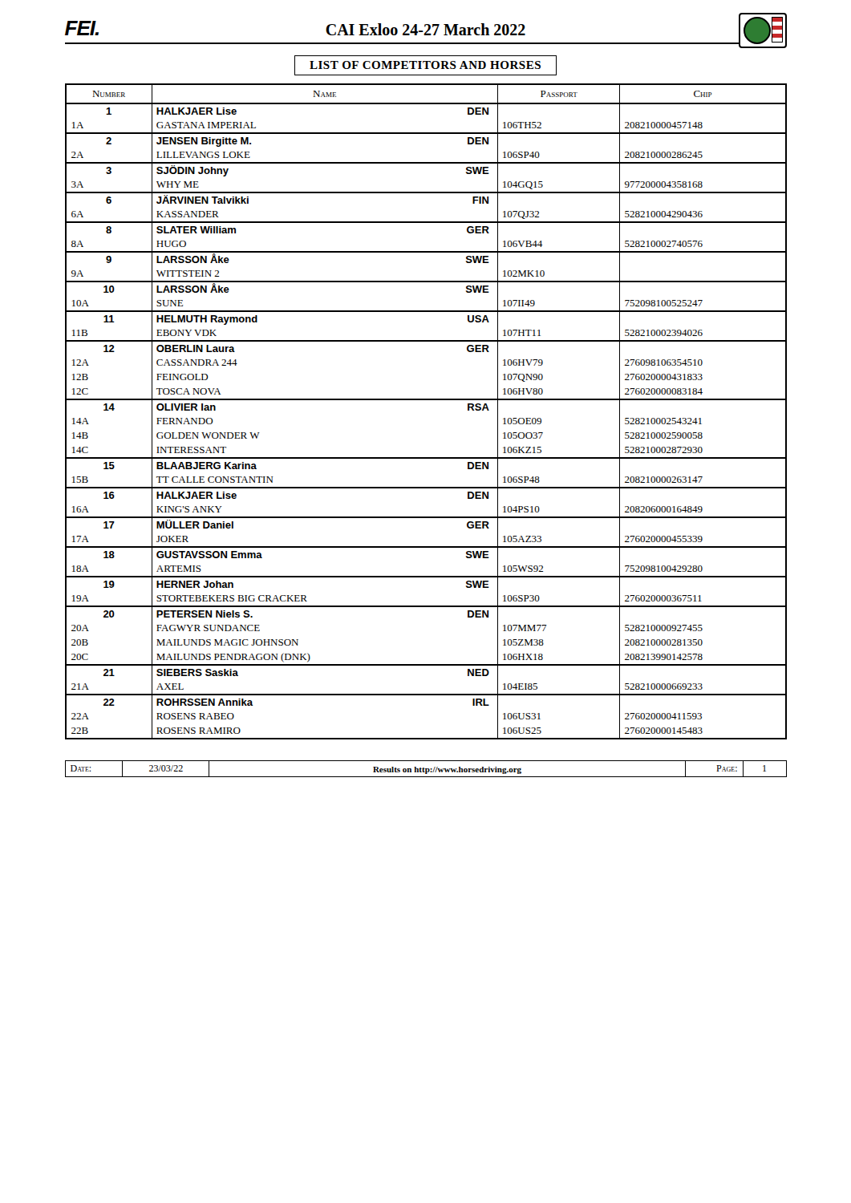FEI.
CAI Exloo 24-27 March 2022
LIST OF COMPETITORS AND HORSES
| Number | Name | Passport | Chip |
| --- | --- | --- | --- |
| 1 | HALKJAER Lise DEN | | |
| 1A | GASTANA IMPERIAL | 106TH52 | 208210000457148 |
| 2 | JENSEN Birgitte M. DEN | | |
| 2A | LILLEVANGS LOKE | 106SP40 | 208210000286245 |
| 3 | SJÖDIN Johny SWE | | |
| 3A | WHY ME | 104GQ15 | 977200004358168 |
| 6 | JÄRVINEN Talvikki FIN | | |
| 6A | KASSANDER | 107QJ32 | 528210004290436 |
| 8 | SLATER William GER | | |
| 8A | HUGO | 106VB44 | 528210002740576 |
| 9 | LARSSON Åke SWE | | |
| 9A | WITTSTEIN 2 | 102MK10 | |
| 10 | LARSSON Åke SWE | | |
| 10A | SUNE | 107II49 | 752098100525247 |
| 11 | HELMUTH Raymond USA | | |
| 11B | EBONY VDK | 107HT11 | 528210002394026 |
| 12 | OBERLIN Laura GER | | |
| 12A | CASSANDRA 244 | 106HV79 | 276098106354510 |
| 12B | FEINGOLD | 107QN90 | 276020000431833 |
| 12C | TOSCA NOVA | 106HV80 | 276020000083184 |
| 14 | OLIVIER Ian RSA | | |
| 14A | FERNANDO | 105OE09 | 528210002543241 |
| 14B | GOLDEN WONDER W | 105OO37 | 528210002590058 |
| 14C | INTERESSANT | 106KZ15 | 528210002872930 |
| 15 | BLAABJERG Karina DEN | | |
| 15B | TT CALLE CONSTANTIN | 106SP48 | 208210000263147 |
| 16 | HALKJAER Lise DEN | | |
| 16A | KING'S ANKY | 104PS10 | 208206000164849 |
| 17 | MÜLLER Daniel GER | | |
| 17A | JOKER | 105AZ33 | 276020000455339 |
| 18 | GUSTAVSSON Emma SWE | | |
| 18A | ARTEMIS | 105WS92 | 752098100429280 |
| 19 | HERNER Johan SWE | | |
| 19A | STORTEBEKERS BIG CRACKER | 106SP30 | 276020000367511 |
| 20 | PETERSEN Niels S. DEN | | |
| 20A | FAGWYR SUNDANCE | 107MM77 | 528210000927455 |
| 20B | MAILUNDS MAGIC JOHNSON | 105ZM38 | 208210000281350 |
| 20C | MAILUNDS PENDRAGON (DNK) | 106HX18 | 208213990142578 |
| 21 | SIEBERS Saskia NED | | |
| 21A | AXEL | 104EI85 | 528210000669233 |
| 22 | ROHRSSEN Annika IRL | | |
| 22A | ROSENS RABEO | 106US31 | 276020000411593 |
| 22B | ROSENS RAMIRO | 106US25 | 276020000145483 |
| Date: | 23/03/22 | Results on http://www.horsedriving.org | Page: | 1 |